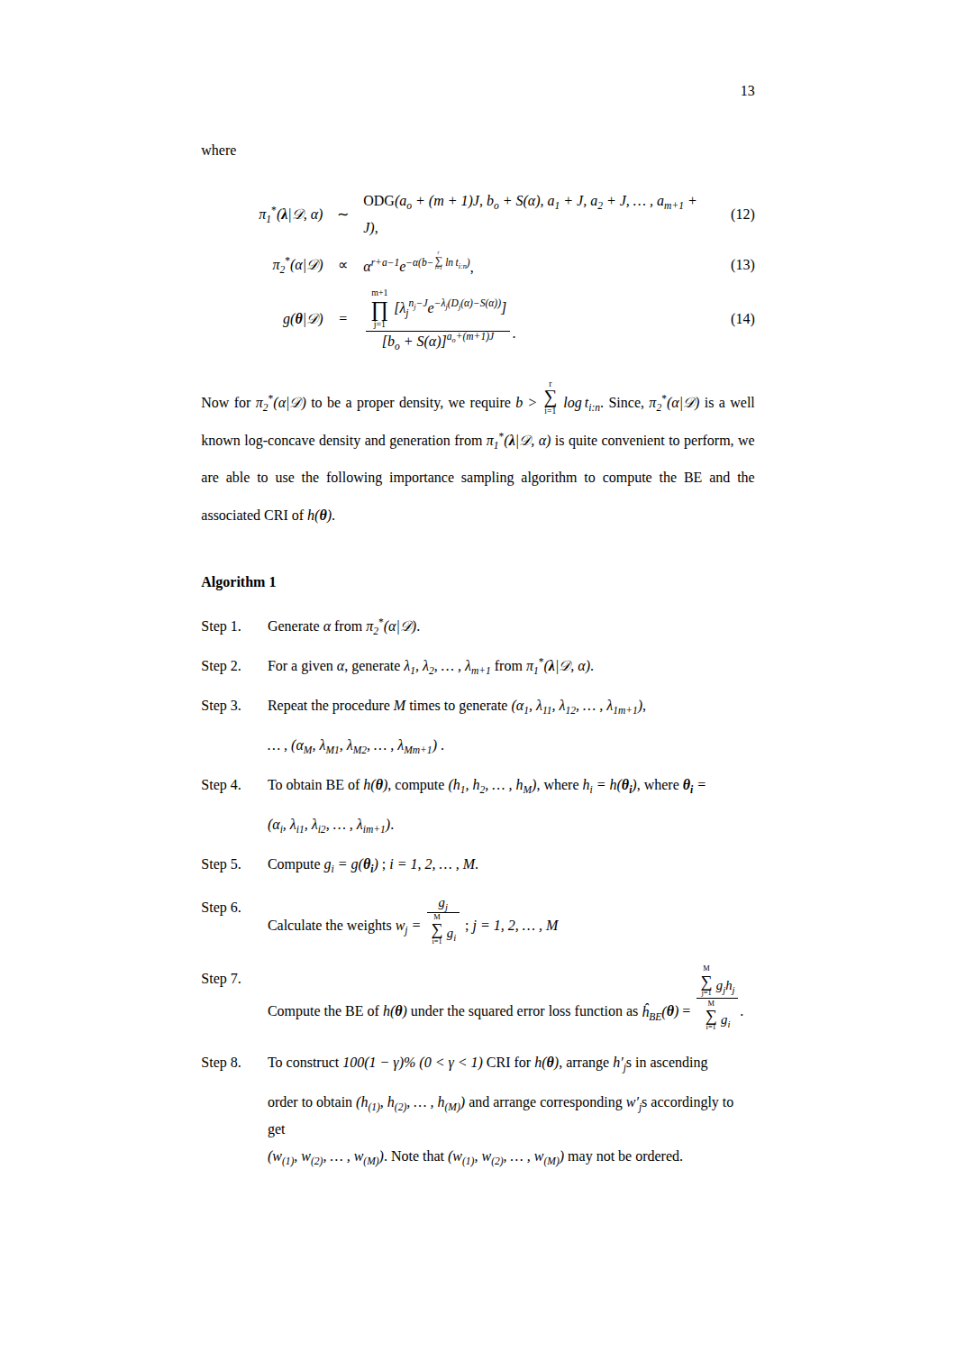13
where
π1*(λ|𝒟, α)
∼
ODG(ao + (m + 1)J, bo + S(α), a1 + J, a2 + J, … , am+1 + J),
(12)
π2*(α|𝒟)
∝
αr+a−1e−α(b−r∑i=1 ln ti:n),
(13)
g(θ|𝒟)
=
m+1 ∏ j=1 [λjnj−Je−λj(Dj(α)−S(α))] [bo + S(α)]ao+(m+1)J .
(14)
Now for π2*(α|𝒟) to be a proper density, we require b > r∑i=1 log ti:n. Since, π2*(α|𝒟) is a well known log-concave density and generation from π1*(λ|𝒟, α) is quite convenient to perform, we are able to use the following importance sampling algorithm to compute the BE and the associated CRI of h(θ).
Algorithm 1
Step 1.
Generate α from π2*(α|𝒟).
Step 2.
For a given α, generate λ1, λ2, … , λm+1 from π1*(λ|𝒟, α).
Step 3.
Repeat the procedure M times to generate (α1, λ11, λ12, … , λ1m+1),
… , (αM, λM1, λM2, … , λMm+1) .
Step 4.
To obtain BE of h(θ), compute (h1, h2, … , hM), where hi = h(θi), where θi =
(αi, λi1, λi2, … , λim+1).
Step 5.
Compute gi = g(θi) ; i = 1, 2, … , M.
Step 6.
Calculate the weights wj = gj M∑i=1 gi ; j = 1, 2, … , M
Step 7.
Compute the BE of h(θ) under the squared error loss function as ĥBE(θ) = M∑j=1 gjhj M∑i=1 gi .
Step 8.
To construct 100(1 − γ)% (0 < γ < 1) CRI for h(θ), arrange h′js in ascending
order to obtain (h(1), h(2), … , h(M)) and arrange corresponding w′js accordingly to get
(w(1), w(2), … , w(M)). Note that (w(1), w(2), … , w(M)) may not be ordered.